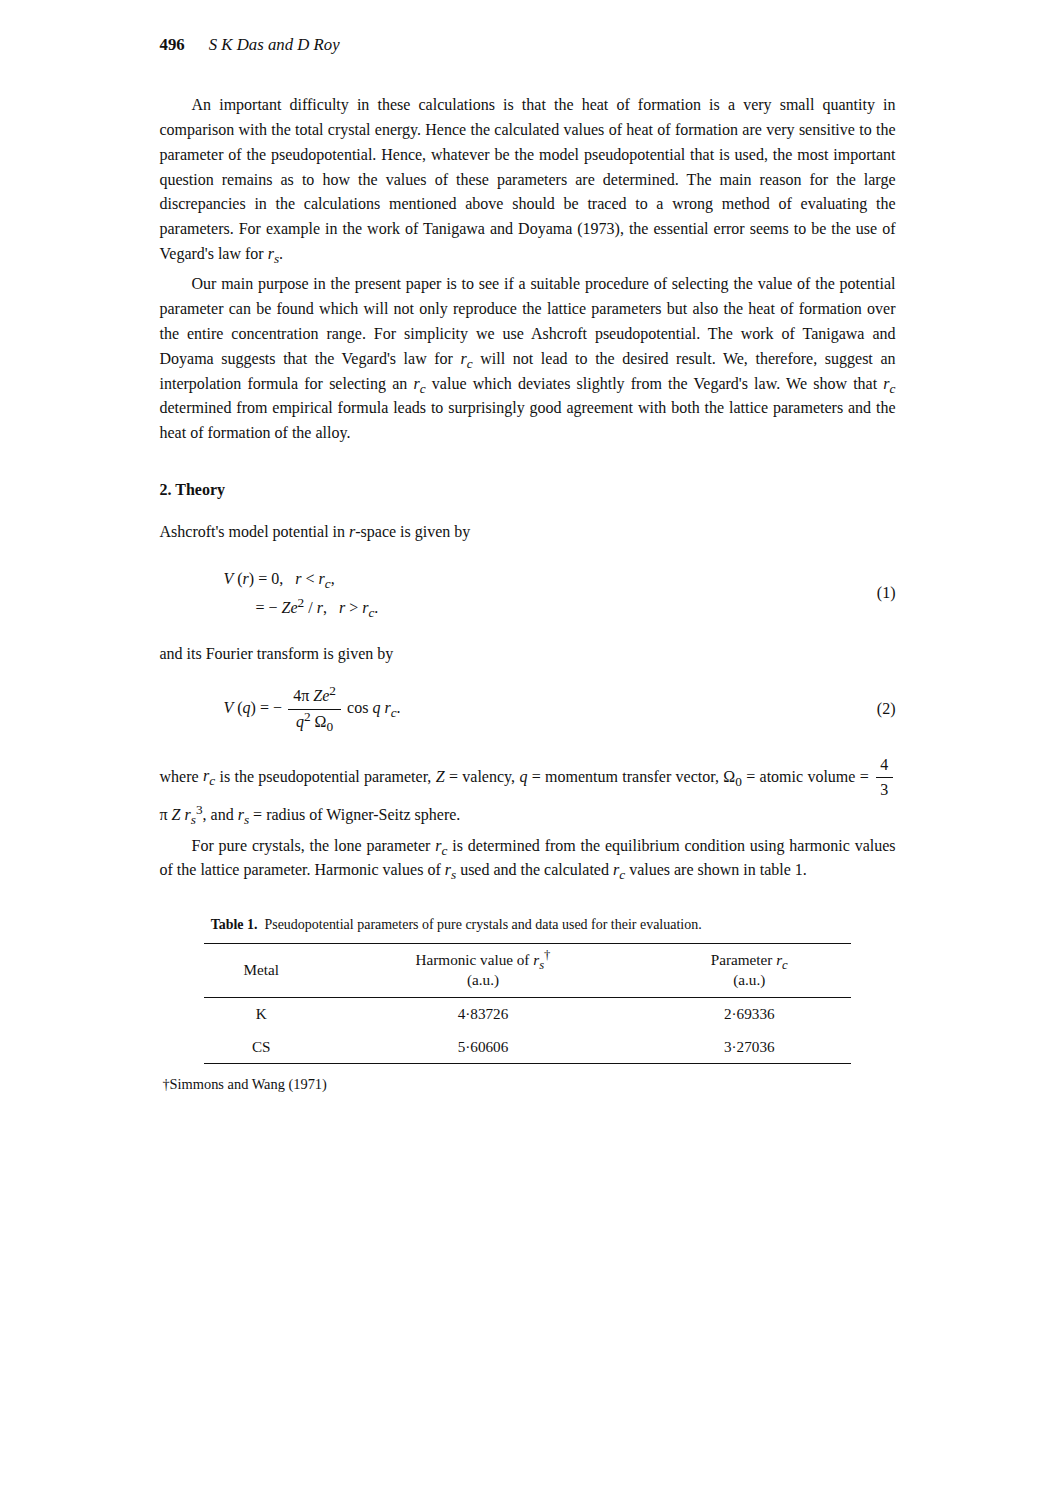496 S K Das and D Roy
An important difficulty in these calculations is that the heat of formation is a very small quantity in comparison with the total crystal energy. Hence the calculated values of heat of formation are very sensitive to the parameter of the pseudopotential. Hence, whatever be the model pseudopotential that is used, the most important question remains as to how the values of these parameters are determined. The main reason for the large discrepancies in the calculations mentioned above should be traced to a wrong method of evaluating the parameters. For example in the work of Tanigawa and Doyama (1973), the essential error seems to be the use of Vegard's law for rs.
Our main purpose in the present paper is to see if a suitable procedure of selecting the value of the potential parameter can be found which will not only reproduce the lattice parameters but also the heat of formation over the entire concentration range. For simplicity we use Ashcroft pseudopotential. The work of Tanigawa and Doyama suggests that the Vegard's law for rc will not lead to the desired result. We, therefore, suggest an interpolation formula for selecting an rc value which deviates slightly from the Vegard's law. We show that rc determined from empirical formula leads to surprisingly good agreement with both the lattice parameters and the heat of formation of the alloy.
2. Theory
Ashcroft's model potential in r-space is given by
V (r) = 0, r < rc, = − Ze2 / r, r > rc.
(1)
and its Fourier transform is given by
V (q) = − 4π Ze2 q2 Ω0 cos q rc.
(2)
where rc is the pseudopotential parameter, Z = valency, q = momentum transfer vector, Ω0 = atomic volume = 43 π Z rs3, and rs = radius of Wigner-Seitz sphere.
For pure crystals, the lone parameter rc is determined from the equilibrium condition using harmonic values of the lattice parameter. Harmonic values of rs used and the calculated rc values are shown in table 1.
Table 1. Pseudopotential parameters of pure crystals and data used for their evaluation.
| Metal | Harmonic value of r s † (a.u.) | Parameter r c (a.u.) |
| --- | --- | --- |
| K | 4·83726 | 2·69336 |
| CS | 5·60606 | 3·27036 |
†Simmons and Wang (1971)